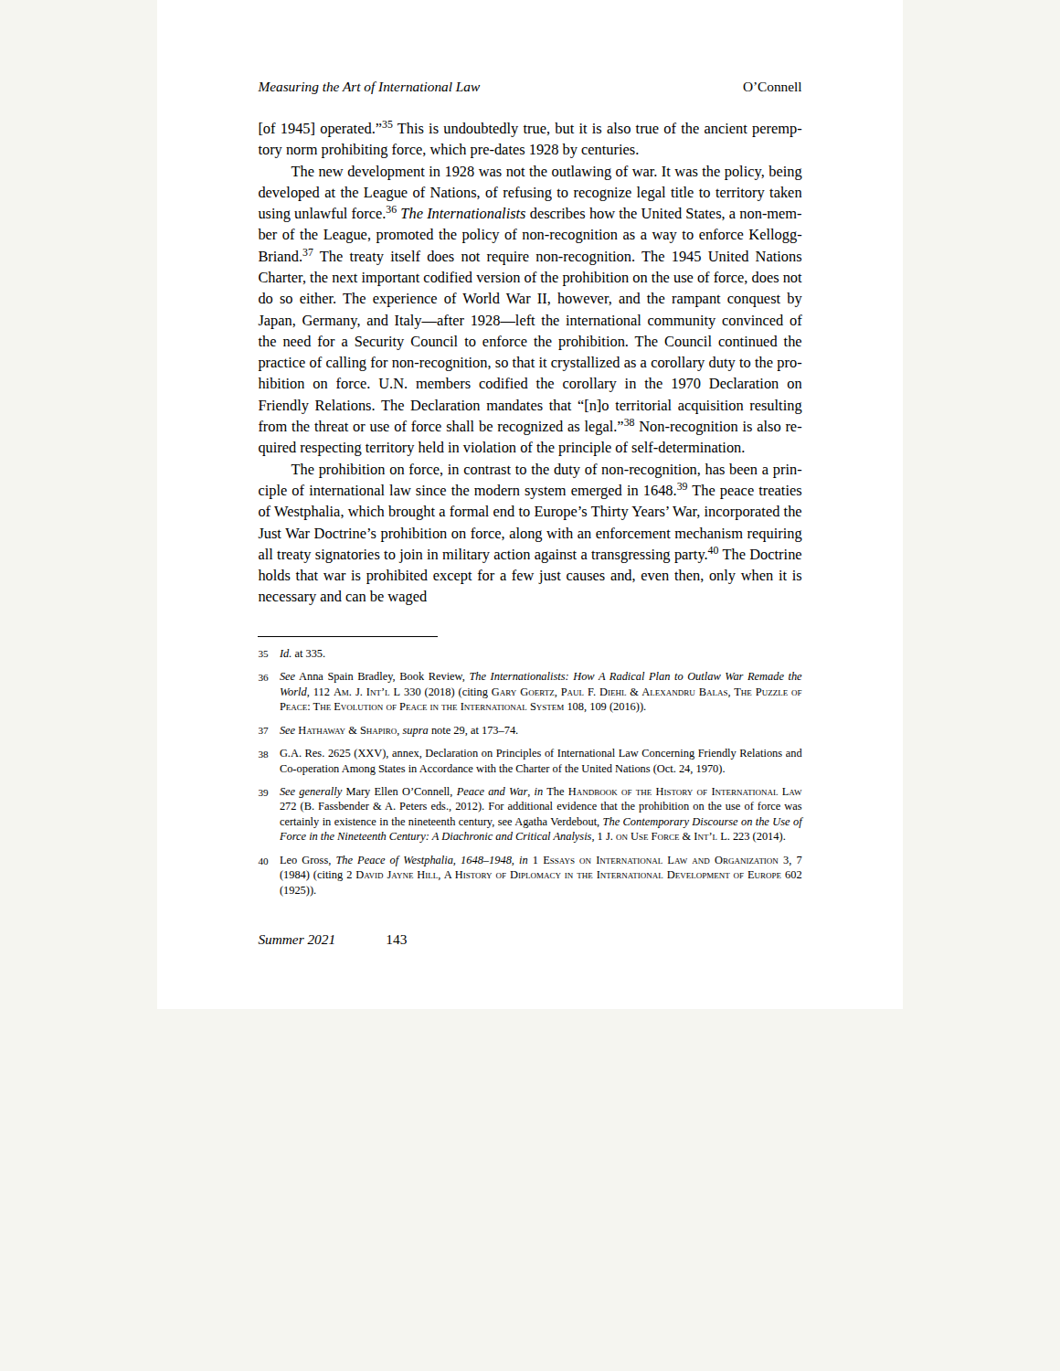Measuring the Art of International Law O’Connell
[of 1945] operated.”35 This is undoubtedly true, but it is also true of the ancient peremptory norm prohibiting force, which pre-dates 1928 by centuries.
The new development in 1928 was not the outlawing of war. It was the policy, being developed at the League of Nations, of refusing to recognize legal title to territory taken using unlawful force.36 The Internationalists describes how the United States, a non-member of the League, promoted the policy of non-recognition as a way to enforce Kellogg-Briand.37 The treaty itself does not require non-recognition. The 1945 United Nations Charter, the next important codified version of the prohibition on the use of force, does not do so either. The experience of World War II, however, and the rampant conquest by Japan, Germany, and Italy—after 1928—left the international community convinced of the need for a Security Council to enforce the prohibition. The Council continued the practice of calling for non-recognition, so that it crystallized as a corollary duty to the prohibition on force. U.N. members codified the corollary in the 1970 Declaration on Friendly Relations. The Declaration mandates that “[n]o territorial acquisition resulting from the threat or use of force shall be recognized as legal.”38 Non-recognition is also required respecting territory held in violation of the principle of self-determination.
The prohibition on force, in contrast to the duty of non-recognition, has been a principle of international law since the modern system emerged in 1648.39 The peace treaties of Westphalia, which brought a formal end to Europe’s Thirty Years’ War, incorporated the Just War Doctrine’s prohibition on force, along with an enforcement mechanism requiring all treaty signatories to join in military action against a transgressing party.40 The Doctrine holds that war is prohibited except for a few just causes and, even then, only when it is necessary and can be waged
35
Id. at 335.
36
See Anna Spain Bradley, Book Review, The Internationalists: How A Radical Plan to Outlaw War Remade the World, 112 Am. J. Int’l L 330 (2018) (citing Gary Goertz, Paul F. Diehl & Alexandru Balas, The Puzzle of Peace: The Evolution of Peace in the International System 108, 109 (2016)).
37
See Hathaway & Shapiro, supra note 29, at 173–74.
38
G.A. Res. 2625 (XXV), annex, Declaration on Principles of International Law Concerning Friendly Relations and Co-operation Among States in Accordance with the Charter of the United Nations (Oct. 24, 1970).
39
See generally Mary Ellen O’Connell, Peace and War, in The Handbook of the History of International Law 272 (B. Fassbender & A. Peters eds., 2012). For additional evidence that the prohibition on the use of force was certainly in existence in the nineteenth century, see Agatha Verdebout, The Contemporary Discourse on the Use of Force in the Nineteenth Century: A Diachronic and Critical Analysis, 1 J. on Use Force & Int’l L. 223 (2014).
40
Leo Gross, The Peace of Westphalia, 1648–1948, in 1 Essays on International Law and Organization 3, 7 (1984) (citing 2 David Jayne Hill, A History of Diplomacy in the International Development of Europe 602 (1925)).
Summer 2021 143